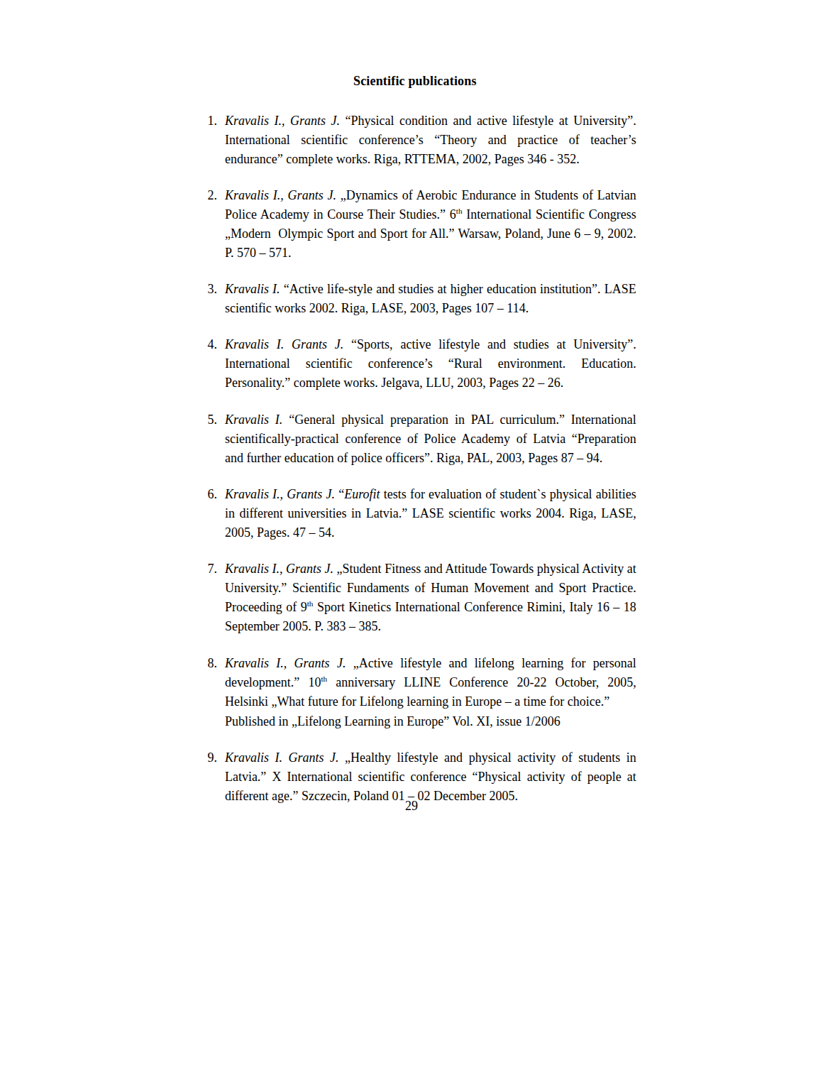Scientific publications
Kravalis I., Grants J. “Physical condition and active lifestyle at University”. International scientific conference’s “Theory and practice of teacher’s endurance” complete works. Riga, RTTEMA, 2002, Pages 346 - 352.
Kravalis I., Grants J. „Dynamics of Aerobic Endurance in Students of Latvian Police Academy in Course Their Studies.” 6th International Scientific Congress „Modern Olympic Sport and Sport for All.” Warsaw, Poland, June 6 – 9, 2002. P. 570 – 571.
Kravalis I. “Active life-style and studies at higher education institution”. LASE scientific works 2002. Riga, LASE, 2003, Pages 107 – 114.
Kravalis I. Grants J. “Sports, active lifestyle and studies at University”. International scientific conference’s “Rural environment. Education. Personality.” complete works. Jelgava, LLU, 2003, Pages 22 – 26.
Kravalis I. “General physical preparation in PAL curriculum.” International scientifically-practical conference of Police Academy of Latvia “Preparation and further education of police officers”. Riga, PAL, 2003, Pages 87 – 94.
Kravalis I., Grants J. “Eurofit tests for evaluation of student`s physical abilities in different universities in Latvia.” LASE scientific works 2004. Riga, LASE, 2005, Pages. 47 – 54.
Kravalis I., Grants J. „Student Fitness and Attitude Towards physical Activity at University.” Scientific Fundaments of Human Movement and Sport Practice. Proceeding of 9th Sport Kinetics International Conference Rimini, Italy 16 – 18 September 2005. P. 383 – 385.
Kravalis I., Grants J. „Active lifestyle and lifelong learning for personal development.” 10th anniversary LLINE Conference 20-22 October, 2005, Helsinki „What future for Lifelong learning in Europe – a time for choice.” Published in „Lifelong Learning in Europe” Vol. XI, issue 1/2006
Kravalis I. Grants J. „Healthy lifestyle and physical activity of students in Latvia.” X International scientific conference “Physical activity of people at different age.” Szczecin, Poland 01 – 02 December 2005.
29